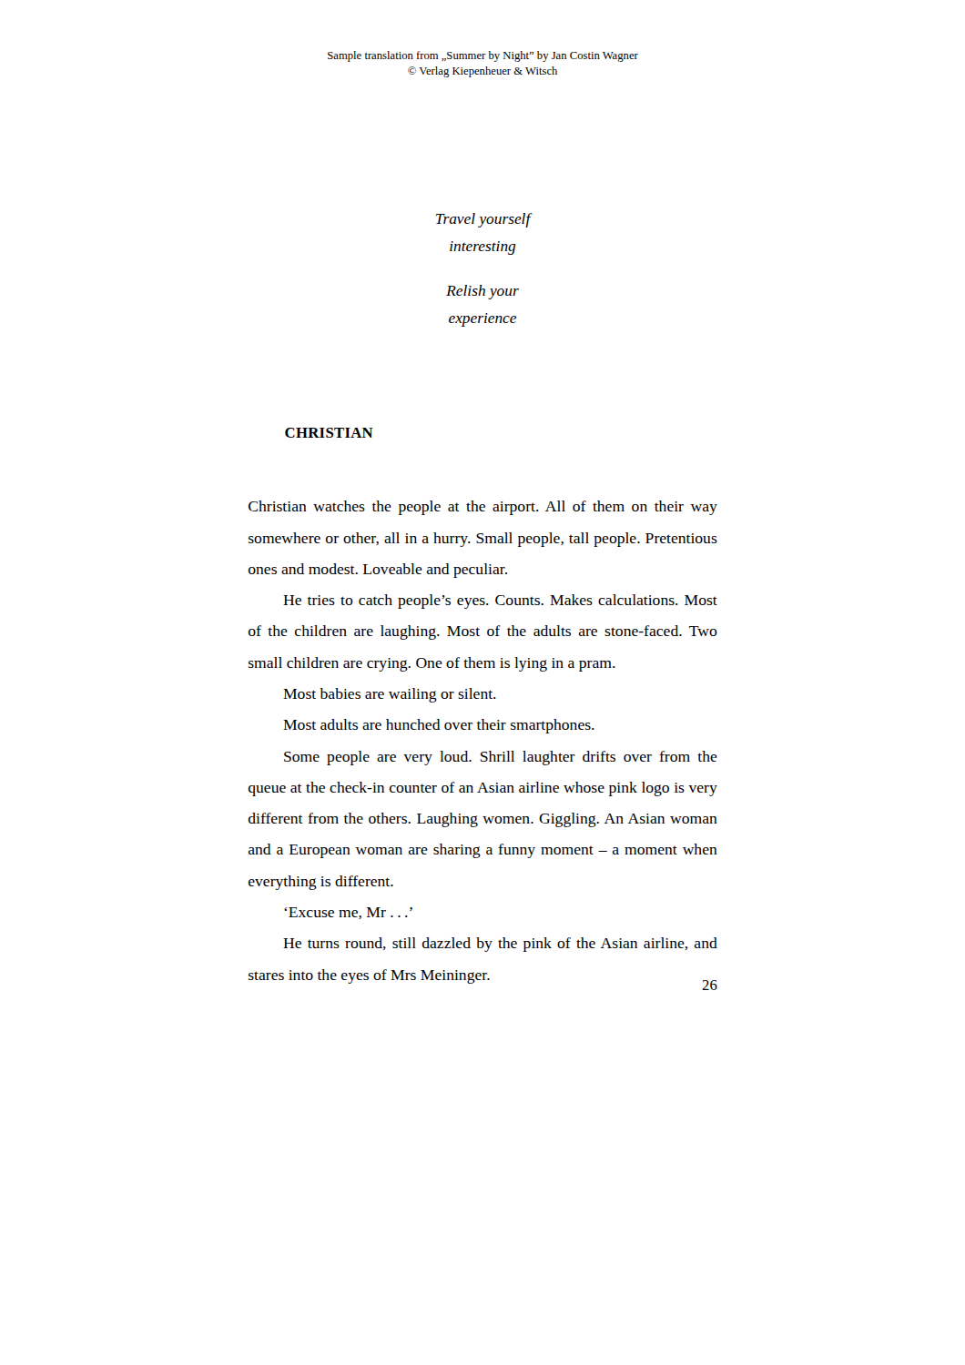Sample translation from „Summer by Night” by Jan Costin Wagner © Verlag Kiepenheuer & Witsch
Travel yourself
interesting
Relish your
experience
CHRISTIAN
Christian watches the people at the airport. All of them on their way somewhere or other, all in a hurry. Small people, tall people. Pretentious ones and modest. Loveable and peculiar.
He tries to catch people’s eyes. Counts. Makes calculations. Most of the children are laughing. Most of the adults are stone-faced. Two small children are crying. One of them is lying in a pram.
Most babies are wailing or silent.
Most adults are hunched over their smartphones.
Some people are very loud. Shrill laughter drifts over from the queue at the check-in counter of an Asian airline whose pink logo is very different from the others. Laughing women. Giggling. An Asian woman and a European woman are sharing a funny moment – a moment when everything is different.
‘Excuse me, Mr . . .’
He turns round, still dazzled by the pink of the Asian airline, and stares into the eyes of Mrs Meininger.
26